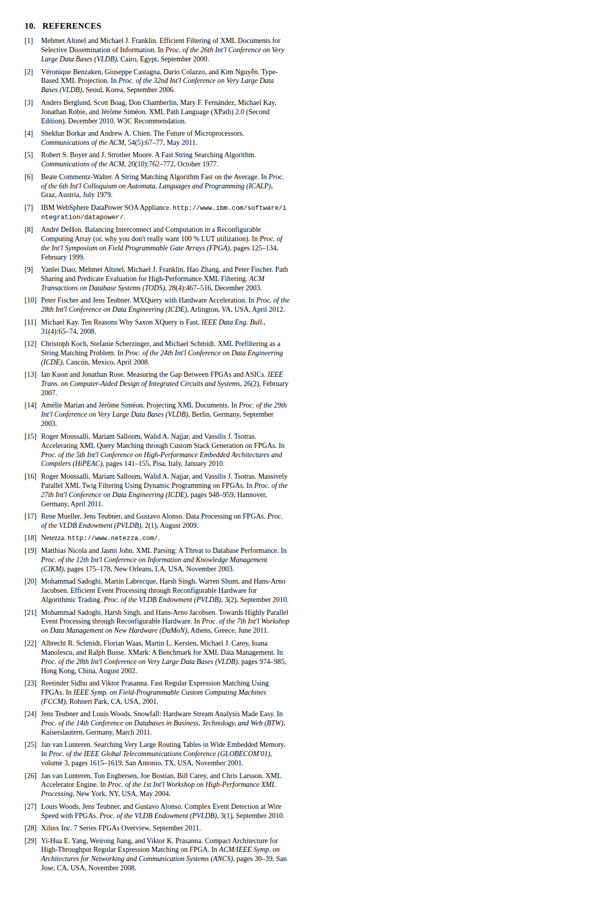10. REFERENCES
Mehmet Altınel and Michael J. Franklin. Efficient Filtering of XML Documents for Selective Dissemination of Information. In Proc. of the 26th Int'l Conference on Very Large Data Bases (VLDB), Cairo, Egypt, September 2000.
Véronique Benzaken, Giuseppe Castagna, Dario Colazzo, and Kim Nguyễn. Type-Based XML Projection. In Proc. of the 32nd Int'l Conference on Very Large Data Bases (VLDB), Seoul, Korea, September 2006.
Anders Berglund, Scott Boag, Don Chamberlin, Mary F. Fernández, Michael Kay, Jonathan Robie, and Jérôme Siméon. XML Path Language (XPath) 2.0 (Second Edition), December 2010. W3C Recommendation.
Shekhar Borkar and Andrew A. Chien. The Future of Microprocessors. Communications of the ACM, 54(5):67–77, May 2011.
Robert S. Boyer and J. Strother Moore. A Fast String Searching Algorithm. Communications of the ACM, 20(10):762–772, October 1977.
Beate Commentz-Walter. A String Matching Algorithm Fast on the Average. In Proc. of the 6th Int'l Colloquium on Automata, Languages and Programming (ICALP), Graz, Austria, July 1979.
IBM WebSphere DataPower SOA Appliance. http://www.ibm.com/software/integration/datapower/.
André DeHon. Balancing Interconnect and Computation in a Reconfigurable Computing Array (or, why you don't really want 100 % LUT utilization). In Proc. of the Int'l Symposium on Field Programmable Gate Arrays (FPGA), pages 125–134, February 1999.
Yanlei Diao, Mehmet Altınel, Michael J. Franklin, Hao Zhang, and Peter Fischer. Path Sharing and Predicate Evaluation for High-Performance XML Filtering. ACM Transactions on Database Systems (TODS), 28(4):467–516, December 2003.
Peter Fischer and Jens Teubner. MXQuery with Hardware Acceleration. In Proc. of the 28th Int'l Conference on Data Engineering (ICDE), Arlington, VA, USA, April 2012.
Michael Kay. Ten Reasons Why Saxon XQuery is Fast. IEEE Data Eng. Bull., 31(4):65–74, 2008.
Christoph Koch, Stefanie Scherzinger, and Michael Schmidt. XML Prefiltering as a String Matching Problem. In Proc. of the 24th Int'l Conference on Data Engineering (ICDE), Cancún, Mexico, April 2008.
Ian Kuon and Jonathan Rose. Measuring the Gap Between FPGAs and ASICs. IEEE Trans. on Computer-Aided Design of Integrated Circuits and Systems, 26(2), February 2007.
Amélie Marian and Jérôme Siméon. Projecting XML Documents. In Proc. of the 29th Int'l Conference on Very Large Data Bases (VLDB), Berlin, Germany, September 2003.
Roger Moussalli, Mariam Salloum, Walid A. Najjar, and Vassilis J. Tsotras. Accelerating XML Query Matching through Custom Stack Generation on FPGAs. In Proc. of the 5th Int'l Conference on High-Performance Embedded Architectures and Compilers (HiPEAC), pages 141–155, Pisa, Italy, January 2010.
Roger Moussalli, Mariam Salloum, Walid A. Najjar, and Vassilis J. Tsotras. Massively Parallel XML Twig Filtering Using Dynamic Programming on FPGAs. In Proc. of the 27th Int'l Conference on Data Engineering (ICDE), pages 948–959, Hannover, Germany, April 2011.
Rene Mueller, Jens Teubner, and Gustavo Alonso. Data Processing on FPGAs. Proc. of the VLDB Endowment (PVLDB), 2(1), August 2009.
Netezza. http://www.netezza.com/.
Matthias Nicola and Jasmi John. XML Parsing: A Threat to Database Performance. In Proc. of the 12th Int'l Conference on Information and Knowledge Management (CIKM), pages 175–178, New Orleans, LA, USA, November 2003.
Mohammad Sadoghi, Martin Labrecque, Harsh Singh, Warren Shum, and Hans-Arno Jacobsen. Efficient Event Processing through Reconfigurable Hardware for Algorithmic Trading. Proc. of the VLDB Endowment (PVLDB), 3(2), September 2010.
Mohammad Sadoghi, Harsh Singh, and Hans-Arno Jacobsen. Towards Highly Parallel Event Processing through Reconfigurable Hardware. In Proc. of the 7th Int'l Workshop on Data Management on New Hardware (DaMoN), Athens, Greece, June 2011.
Albrecht R. Schmidt, Florian Waas, Martin L. Kersten, Michael J. Carey, Ioana Manolescu, and Ralph Busse. XMark: A Benchmark for XML Data Management. In Proc. of the 28th Int'l Conference on Very Large Data Bases (VLDB), pages 974–985, Hong Kong, China, August 2002.
Reetinder Sidhu and Viktor Prasanna. Fast Regular Expression Matching Using FPGAs. In IEEE Symp. on Field-Programmable Custom Computing Machines (FCCM), Rohnert Park, CA, USA, 2001.
Jens Teubner and Louis Woods. Snowfall: Hardware Stream Analysis Made Easy. In Proc. of the 14th Conference on Databases in Business, Technology, and Web (BTW), Kaiserslautern, Germany, March 2011.
Jan van Lunteren. Searching Very Large Routing Tables in Wide Embedded Memory. In Proc. of the IEEE Global Telecommunications Conference (GLOBECOM'01), volume 3, pages 1615–1619, San Antonio, TX, USA, November 2001.
Jan van Lunteren, Ton Engbersen, Joe Bostian, Bill Carey, and Chris Larsson. XML Accelerator Engine. In Proc. of the 1st Int'l Workshop on High-Performance XML Processing, New York, NY, USA, May 2004.
Louis Woods, Jens Teubner, and Gustavo Alonso. Complex Event Detection at Wire Speed with FPGAs. Proc. of the VLDB Endowment (PVLDB), 3(1), September 2010.
Xilinx Inc. 7 Series FPGAs Overview, September 2011.
Yi-Hua E. Yang, Weirong Jiang, and Viktor K. Prasanna. Compact Architecture for High-Throughput Regular Expression Matching on FPGA. In ACM/IEEE Symp. on Architectures for Networking and Communication Systems (ANCS), pages 30–39, San Jose, CA, USA, November 2008.